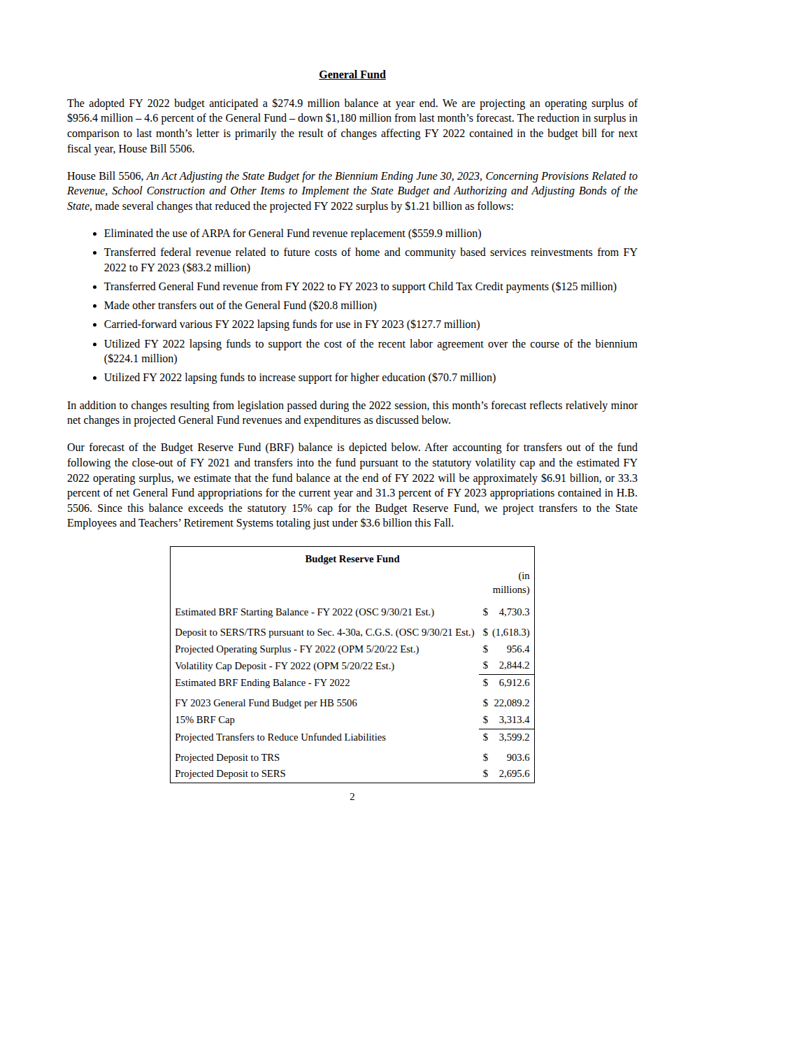General Fund
The adopted FY 2022 budget anticipated a $274.9 million balance at year end. We are projecting an operating surplus of $956.4 million – 4.6 percent of the General Fund – down $1,180 million from last month’s forecast. The reduction in surplus in comparison to last month’s letter is primarily the result of changes affecting FY 2022 contained in the budget bill for next fiscal year, House Bill 5506.
House Bill 5506, An Act Adjusting the State Budget for the Biennium Ending June 30, 2023, Concerning Provisions Related to Revenue, School Construction and Other Items to Implement the State Budget and Authorizing and Adjusting Bonds of the State, made several changes that reduced the projected FY 2022 surplus by $1.21 billion as follows:
Eliminated the use of ARPA for General Fund revenue replacement ($559.9 million)
Transferred federal revenue related to future costs of home and community based services reinvestments from FY 2022 to FY 2023 ($83.2 million)
Transferred General Fund revenue from FY 2022 to FY 2023 to support Child Tax Credit payments ($125 million)
Made other transfers out of the General Fund ($20.8 million)
Carried-forward various FY 2022 lapsing funds for use in FY 2023 ($127.7 million)
Utilized FY 2022 lapsing funds to support the cost of the recent labor agreement over the course of the biennium ($224.1 million)
Utilized FY 2022 lapsing funds to increase support for higher education ($70.7 million)
In addition to changes resulting from legislation passed during the 2022 session, this month’s forecast reflects relatively minor net changes in projected General Fund revenues and expenditures as discussed below.
Our forecast of the Budget Reserve Fund (BRF) balance is depicted below. After accounting for transfers out of the fund following the close-out of FY 2021 and transfers into the fund pursuant to the statutory volatility cap and the estimated FY 2022 operating surplus, we estimate that the fund balance at the end of FY 2022 will be approximately $6.91 billion, or 33.3 percent of net General Fund appropriations for the current year and 31.3 percent of FY 2023 appropriations contained in H.B. 5506. Since this balance exceeds the statutory 15% cap for the Budget Reserve Fund, we project transfers to the State Employees and Teachers’ Retirement Systems totaling just under $3.6 billion this Fall.
| Budget Reserve Fund |
| | (in millions) |
| Estimated BRF Starting Balance - FY 2022 (OSC 9/30/21 Est.) | $ | 4,730.3 |
| Deposit to SERS/TRS pursuant to Sec. 4-30a, C.G.S. (OSC 9/30/21 Est.) | $ | (1,618.3) |
| Projected Operating Surplus - FY 2022 (OPM 5/20/22 Est.) | $ | 956.4 |
| Volatility Cap Deposit - FY 2022 (OPM 5/20/22 Est.) | $ | 2,844.2 |
| Estimated BRF Ending Balance - FY 2022 | $ | 6,912.6 |
| FY 2023 General Fund Budget per HB 5506 | $ | 22,089.2 |
| 15% BRF Cap | $ | 3,313.4 |
| Projected Transfers to Reduce Unfunded Liabilities | $ | 3,599.2 |
| Projected Deposit to TRS | $ | 903.6 |
| Projected Deposit to SERS | $ | 2,695.6 |
2